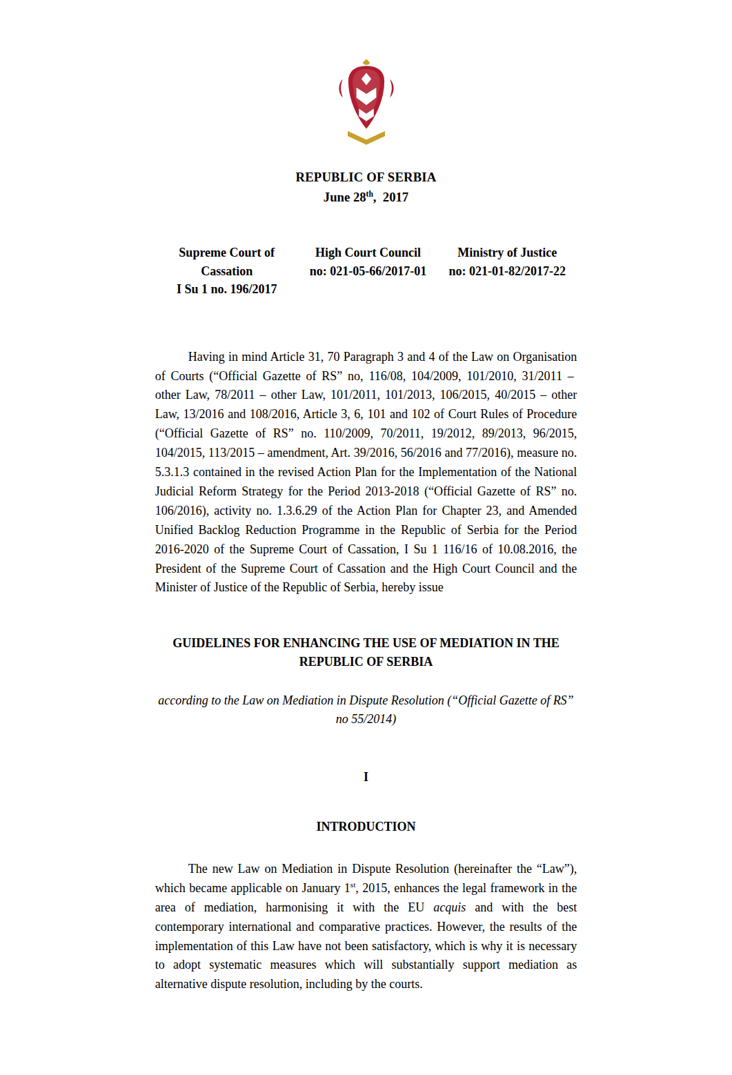REPUBLIC OF SERBIA
June 28th, 2017
| Supreme Court of Cassation I Su 1 no. 196/2017 | High Court Council no: 021-05-66/2017-01 | Ministry of Justice no: 021-01-82/2017-22 |
Having in mind Article 31, 70 Paragraph 3 and 4 of the Law on Organisation of Courts (“Official Gazette of RS” no, 116/08, 104/2009, 101/2010, 31/2011 – other Law, 78/2011 – other Law, 101/2011, 101/2013, 106/2015, 40/2015 – other Law, 13/2016 and 108/2016, Article 3, 6, 101 and 102 of Court Rules of Procedure (“Official Gazette of RS” no. 110/2009, 70/2011, 19/2012, 89/2013, 96/2015, 104/2015, 113/2015 – amendment, Art. 39/2016, 56/2016 and 77/2016), measure no. 5.3.1.3 contained in the revised Action Plan for the Implementation of the National Judicial Reform Strategy for the Period 2013-2018 (“Official Gazette of RS” no. 106/2016), activity no. 1.3.6.29 of the Action Plan for Chapter 23, and Amended Unified Backlog Reduction Programme in the Republic of Serbia for the Period 2016-2020 of the Supreme Court of Cassation, I Su 1 116/16 of 10.08.2016, the President of the Supreme Court of Cassation and the High Court Council and the Minister of Justice of the Republic of Serbia, hereby issue
Guidelines for enhancing the use of mediation in the Republic of Serbia
according to the Law on Mediation in Dispute Resolution (“Official Gazette of RS” no 55/2014)
I
Introduction
The new Law on Mediation in Dispute Resolution (hereinafter the “Law”), which became applicable on January 1st, 2015, enhances the legal framework in the area of mediation, harmonising it with the EU acquis and with the best contemporary international and comparative practices. However, the results of the implementation of this Law have not been satisfactory, which is why it is necessary to adopt systematic measures which will substantially support mediation as alternative dispute resolution, including by the courts.